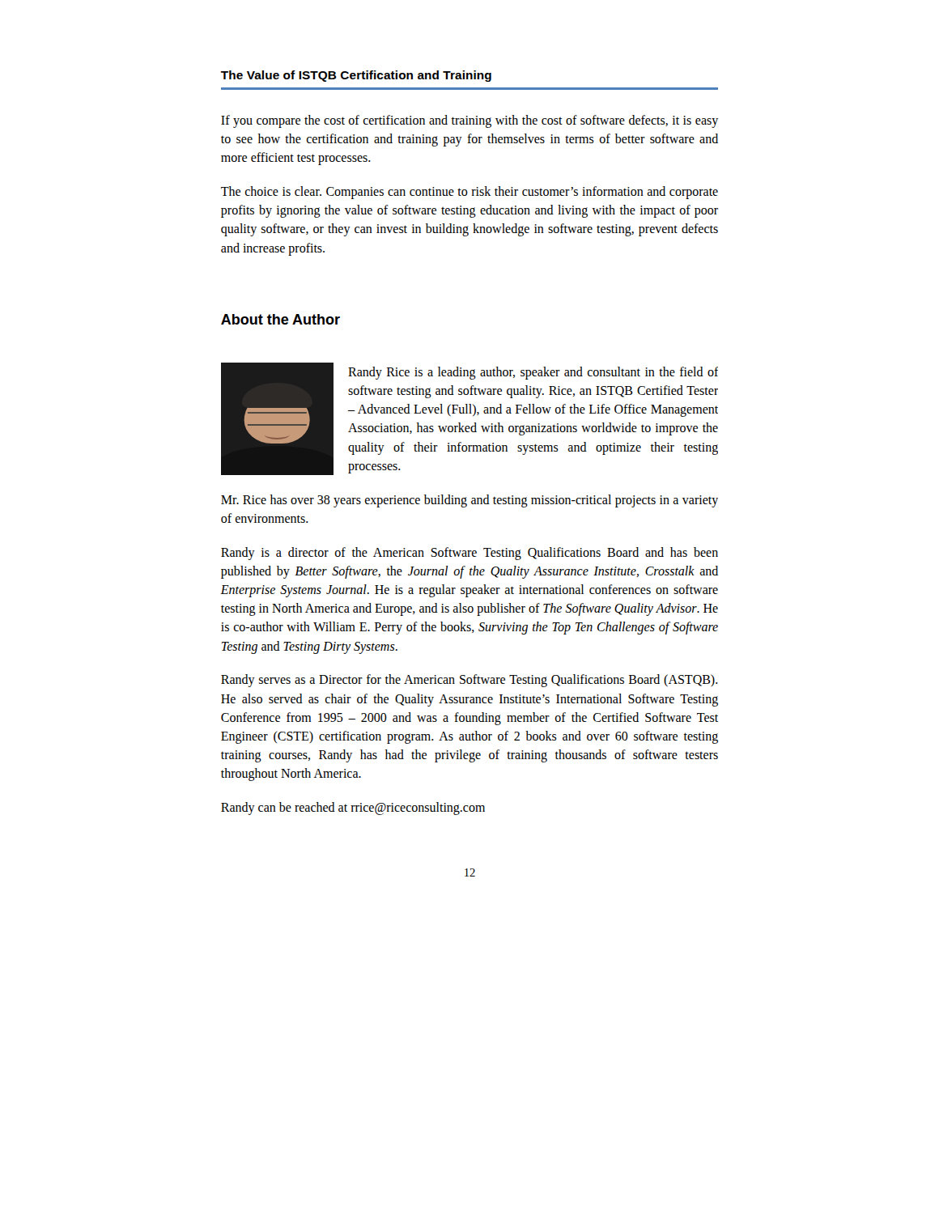The Value of ISTQB Certification and Training
If you compare the cost of certification and training with the cost of software defects, it is easy to see how the certification and training pay for themselves in terms of better software and more efficient test processes.
The choice is clear. Companies can continue to risk their customer’s information and corporate profits by ignoring the value of software testing education and living with the impact of poor quality software, or they can invest in building knowledge in software testing, prevent defects and increase profits.
About the Author
Randy Rice is a leading author, speaker and consultant in the field of software testing and software quality. Rice, an ISTQB Certified Tester – Advanced Level (Full), and a Fellow of the Life Office Management Association, has worked with organizations worldwide to improve the quality of their information systems and optimize their testing processes.
Mr. Rice has over 38 years experience building and testing mission-critical projects in a variety of environments.
Randy is a director of the American Software Testing Qualifications Board and has been published by Better Software, the Journal of the Quality Assurance Institute, Crosstalk and Enterprise Systems Journal. He is a regular speaker at international conferences on software testing in North America and Europe, and is also publisher of The Software Quality Advisor. He is co-author with William E. Perry of the books, Surviving the Top Ten Challenges of Software Testing and Testing Dirty Systems.
Randy serves as a Director for the American Software Testing Qualifications Board (ASTQB). He also served as chair of the Quality Assurance Institute’s International Software Testing Conference from 1995 – 2000 and was a founding member of the Certified Software Test Engineer (CSTE) certification program. As author of 2 books and over 60 software testing training courses, Randy has had the privilege of training thousands of software testers throughout North America.
Randy can be reached at rrice@riceconsulting.com
12